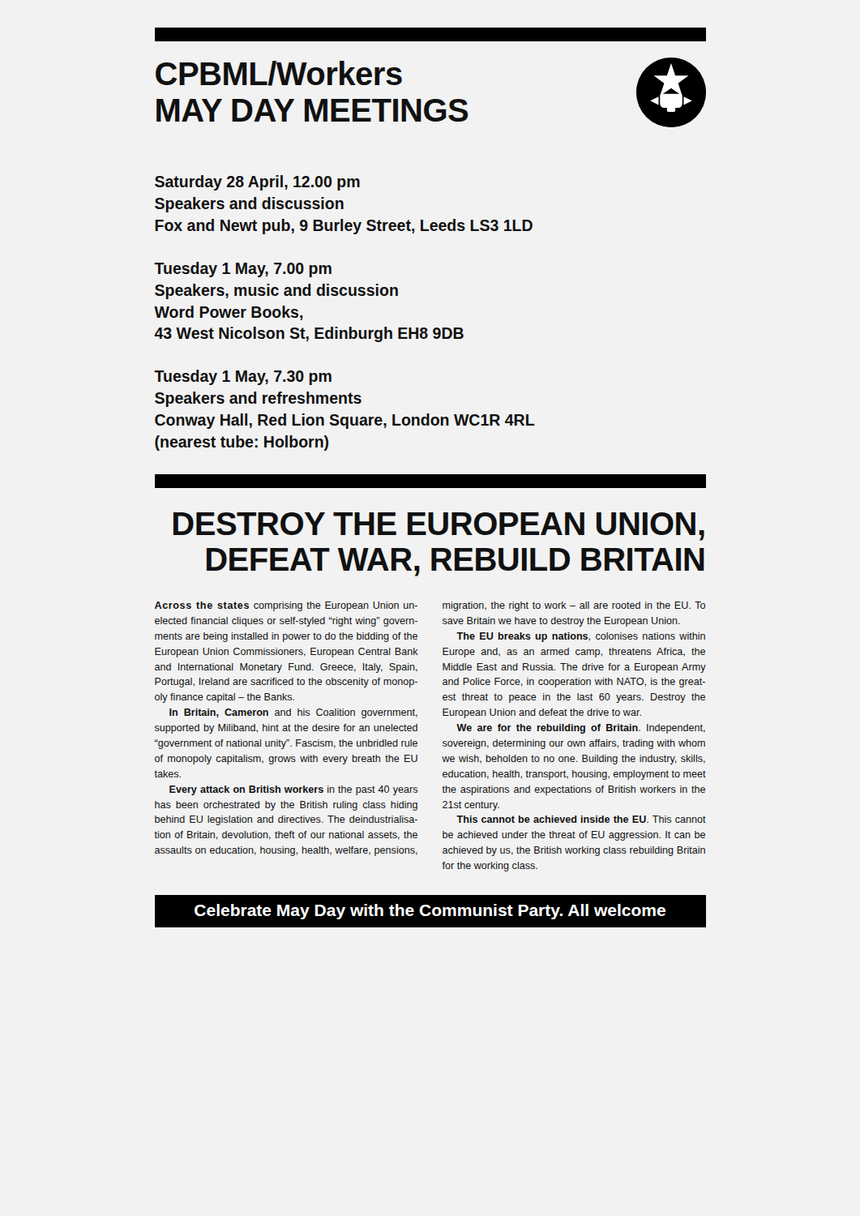CPBML/Workers
MAY DAY MEETINGS
Saturday 28 April, 12.00 pm
Speakers and discussion
Fox and Newt pub, 9 Burley Street, Leeds LS3 1LD
Tuesday 1 May, 7.00 pm
Speakers, music and discussion
Word Power Books,
43 West Nicolson St, Edinburgh EH8 9DB
Tuesday 1 May, 7.30 pm
Speakers and refreshments
Conway Hall, Red Lion Square, London WC1R 4RL
(nearest tube: Holborn)
DESTROY THE EUROPEAN UNION,
DEFEAT WAR, REBUILD BRITAIN
Across the states comprising the European Union unelected financial cliques or self-styled “right wing” governments are being installed in power to do the bidding of the European Union Commissioners, European Central Bank and International Monetary Fund. Greece, Italy, Spain, Portugal, Ireland are sacrificed to the obscenity of monopoly finance capital – the Banks.
In Britain, Cameron and his Coalition government, supported by Miliband, hint at the desire for an unelected “government of national unity”. Fascism, the unbridled rule of monopoly capitalism, grows with every breath the EU takes.
Every attack on British workers in the past 40 years has been orchestrated by the British ruling class hiding behind EU legislation and directives. The deindustrialisation of Britain, devolution, theft of our national assets, the assaults on education, housing, health, welfare, pensions, migration, the right to work – all are rooted in the EU. To save Britain we have to destroy the European Union.
The EU breaks up nations, colonises nations within Europe and, as an armed camp, threatens Africa, the Middle East and Russia. The drive for a European Army and Police Force, in cooperation with NATO, is the greatest threat to peace in the last 60 years. Destroy the European Union and defeat the drive to war.
We are for the rebuilding of Britain. Independent, sovereign, determining our own affairs, trading with whom we wish, beholden to no one. Building the industry, skills, education, health, transport, housing, employment to meet the aspirations and expectations of British workers in the 21st century.
This cannot be achieved inside the EU. This cannot be achieved under the threat of EU aggression. It can be achieved by us, the British working class rebuilding Britain for the working class.
Celebrate May Day with the Communist Party. All welcome